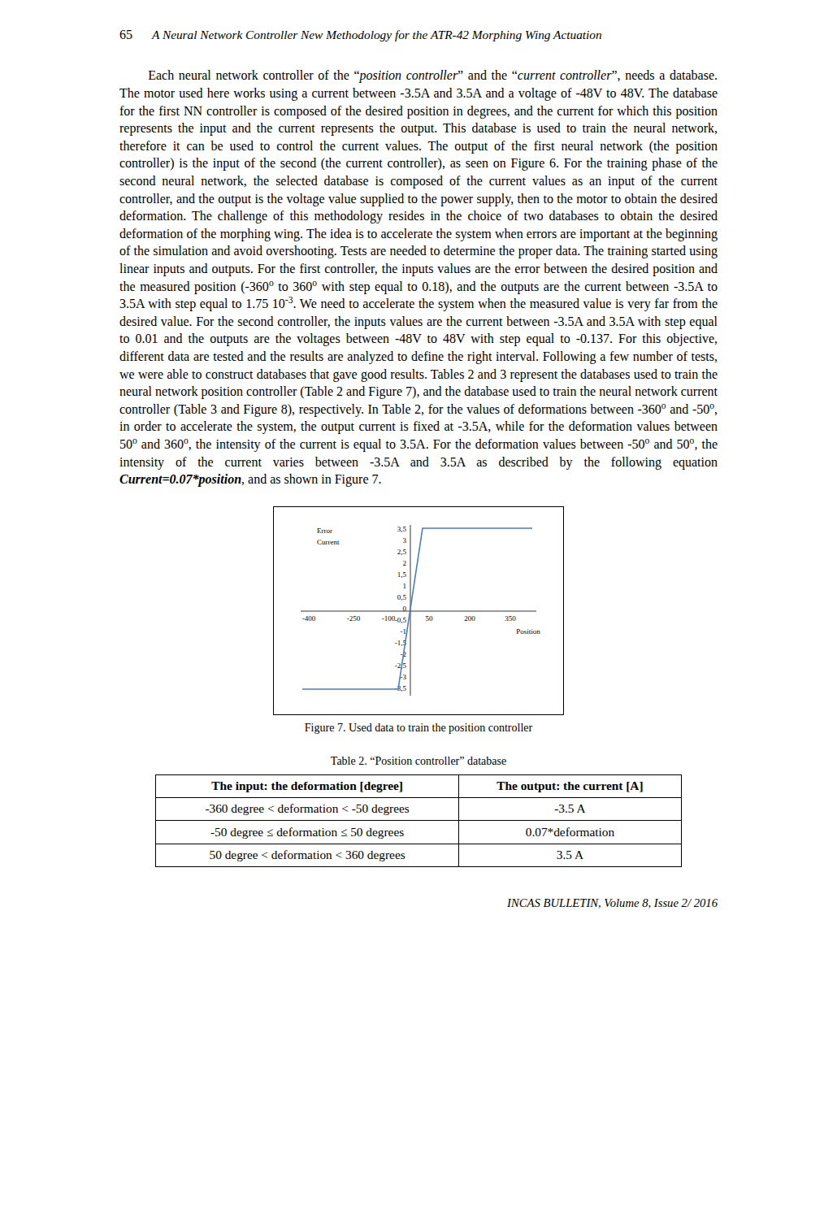65 A Neural Network Controller New Methodology for the ATR-42 Morphing Wing Actuation
Each neural network controller of the “position controller” and the “current controller”, needs a database. The motor used here works using a current between -3.5A and 3.5A and a voltage of -48V to 48V. The database for the first NN controller is composed of the desired position in degrees, and the current for which this position represents the input and the current represents the output. This database is used to train the neural network, therefore it can be used to control the current values. The output of the first neural network (the position controller) is the input of the second (the current controller), as seen on Figure 6. For the training phase of the second neural network, the selected database is composed of the current values as an input of the current controller, and the output is the voltage value supplied to the power supply, then to the motor to obtain the desired deformation. The challenge of this methodology resides in the choice of two databases to obtain the desired deformation of the morphing wing. The idea is to accelerate the system when errors are important at the beginning of the simulation and avoid overshooting. Tests are needed to determine the proper data. The training started using linear inputs and outputs. For the first controller, the inputs values are the error between the desired position and the measured position (-360o to 360o with step equal to 0.18), and the outputs are the current between -3.5A to 3.5A with step equal to 1.75 10-3. We need to accelerate the system when the measured value is very far from the desired value. For the second controller, the inputs values are the current between -3.5A and 3.5A with step equal to 0.01 and the outputs are the voltages between -48V to 48V with step equal to -0.137. For this objective, different data are tested and the results are analyzed to define the right interval. Following a few number of tests, we were able to construct databases that gave good results. Tables 2 and 3 represent the databases used to train the neural network position controller (Table 2 and Figure 7), and the database used to train the neural network current controller (Table 3 and Figure 8), respectively. In Table 2, for the values of deformations between -360o and -50o, in order to accelerate the system, the output current is fixed at -3.5A, while for the deformation values between 50o and 360o, the intensity of the current is equal to 3.5A. For the deformation values between -50o and 50o, the intensity of the current varies between -3.5A and 3.5A as described by the following equation Current=0.07*position, and as shown in Figure 7.
Error Current 3,5 3 2,5 2 1,5 1 0,5 0 -0,5 -1 -1,5 -2 -2,5 -3 -3,5 -400 -250 -100 50 200 350 Position
Figure 7. Used data to train the position controller
Table 2. “Position controller” database
| The input: the deformation [degree] | The output: the current [A] |
| --- | --- |
| -360 degree < deformation < -50 degrees | -3.5 A |
| -50 degree ≤ deformation ≤ 50 degrees | 0.07*deformation |
| 50 degree < deformation < 360 degrees | 3.5 A |
INCAS BULLETIN, Volume 8, Issue 2/ 2016